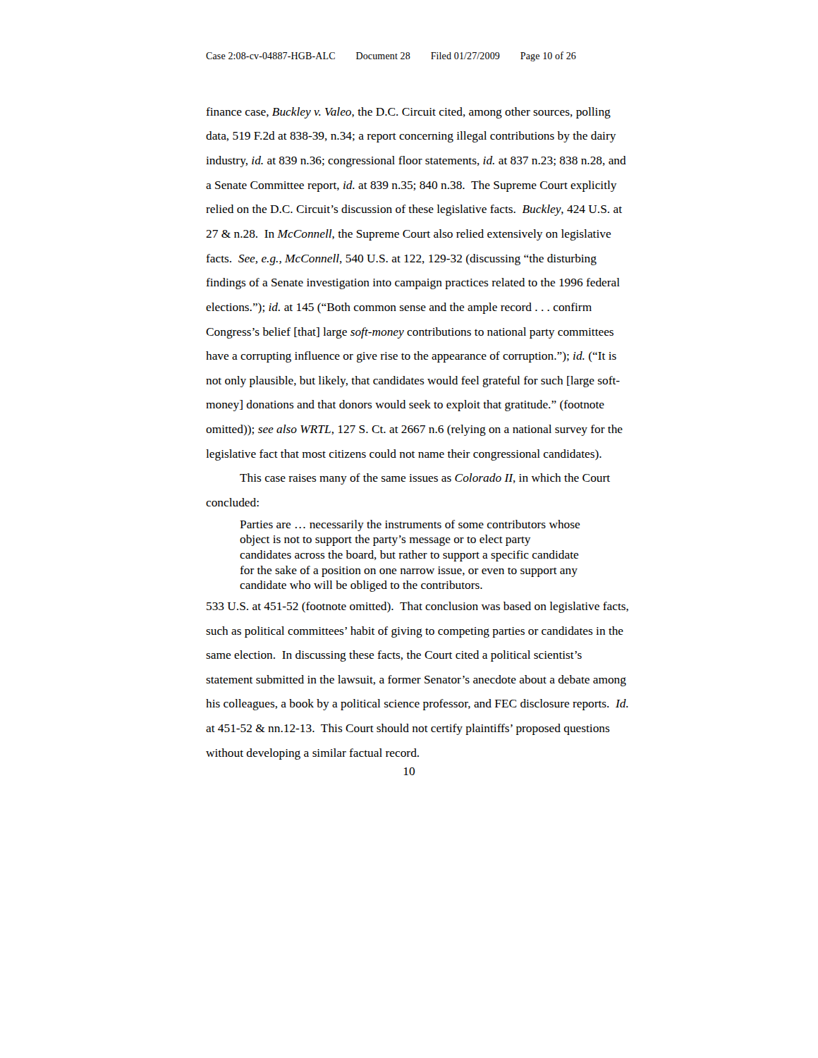Case 2:08-cv-04887-HGB-ALC Document 28 Filed 01/27/2009 Page 10 of 26
finance case, Buckley v. Valeo, the D.C. Circuit cited, among other sources, polling data, 519 F.2d at 838-39, n.34; a report concerning illegal contributions by the dairy industry, id. at 839 n.36; congressional floor statements, id. at 837 n.23; 838 n.28, and a Senate Committee report, id. at 839 n.35; 840 n.38. The Supreme Court explicitly relied on the D.C. Circuit’s discussion of these legislative facts. Buckley, 424 U.S. at 27 & n.28. In McConnell, the Supreme Court also relied extensively on legislative facts. See, e.g., McConnell, 540 U.S. at 122, 129-32 (discussing “the disturbing findings of a Senate investigation into campaign practices related to the 1996 federal elections.”); id. at 145 (“Both common sense and the ample record . . . confirm Congress’s belief [that] large soft-money contributions to national party committees have a corrupting influence or give rise to the appearance of corruption.”); id. (“It is not only plausible, but likely, that candidates would feel grateful for such [large soft-money] donations and that donors would seek to exploit that gratitude.” (footnote omitted)); see also WRTL, 127 S. Ct. at 2667 n.6 (relying on a national survey for the legislative fact that most citizens could not name their congressional candidates).
This case raises many of the same issues as Colorado II, in which the Court concluded:
Parties are … necessarily the instruments of some contributors whose object is not to support the party’s message or to elect party candidates across the board, but rather to support a specific candidate for the sake of a position on one narrow issue, or even to support any candidate who will be obliged to the contributors.
533 U.S. at 451-52 (footnote omitted). That conclusion was based on legislative facts, such as political committees’ habit of giving to competing parties or candidates in the same election. In discussing these facts, the Court cited a political scientist’s statement submitted in the lawsuit, a former Senator’s anecdote about a debate among his colleagues, a book by a political science professor, and FEC disclosure reports. Id. at 451-52 & nn.12-13. This Court should not certify plaintiffs’ proposed questions without developing a similar factual record.
10